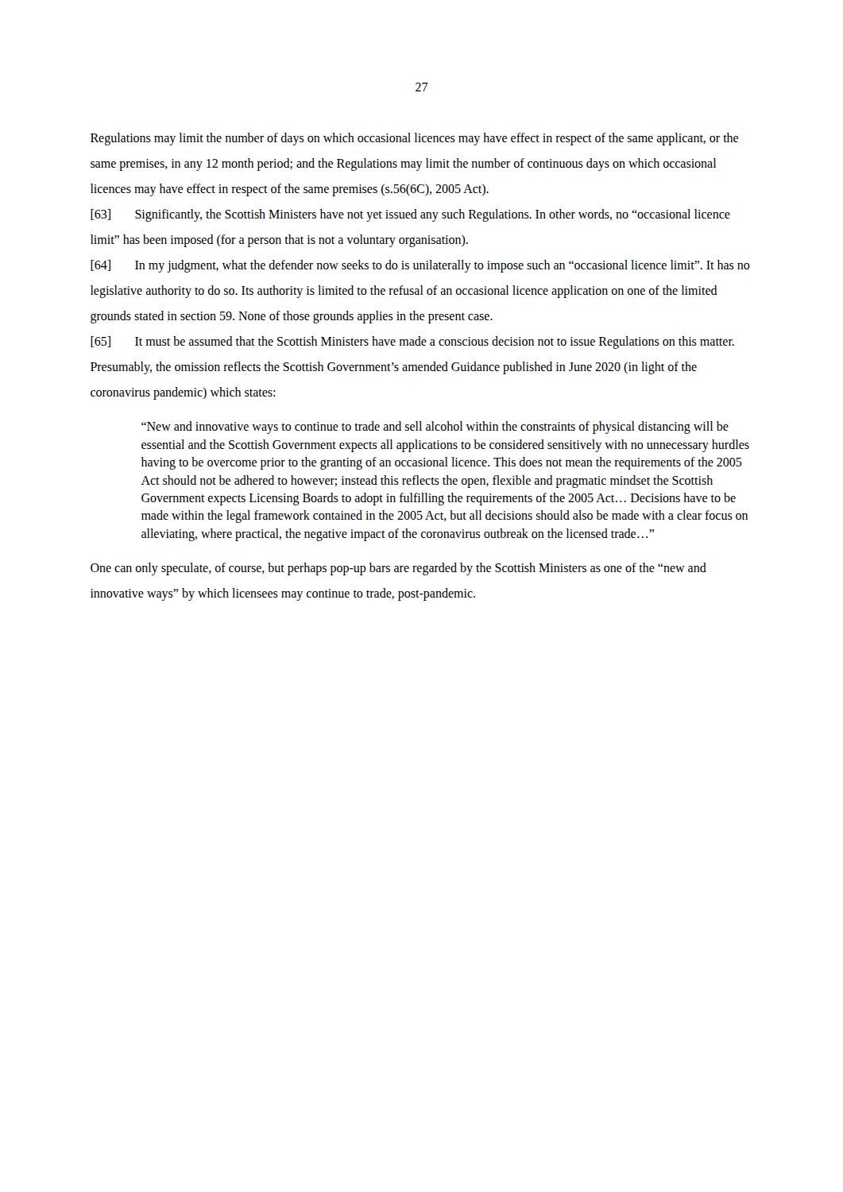27
Regulations may limit the number of days on which occasional licences may have effect in respect of the same applicant, or the same premises, in any 12 month period; and the Regulations may limit the number of continuous days on which occasional licences may have effect in respect of the same premises (s.56(6C), 2005 Act).
[63] Significantly, the Scottish Ministers have not yet issued any such Regulations. In other words, no “occasional licence limit” has been imposed (for a person that is not a voluntary organisation).
[64] In my judgment, what the defender now seeks to do is unilaterally to impose such an “occasional licence limit”. It has no legislative authority to do so. Its authority is limited to the refusal of an occasional licence application on one of the limited grounds stated in section 59. None of those grounds applies in the present case.
[65] It must be assumed that the Scottish Ministers have made a conscious decision not to issue Regulations on this matter. Presumably, the omission reflects the Scottish Government’s amended Guidance published in June 2020 (in light of the coronavirus pandemic) which states:
“New and innovative ways to continue to trade and sell alcohol within the constraints of physical distancing will be essential and the Scottish Government expects all applications to be considered sensitively with no unnecessary hurdles having to be overcome prior to the granting of an occasional licence. This does not mean the requirements of the 2005 Act should not be adhered to however; instead this reflects the open, flexible and pragmatic mindset the Scottish Government expects Licensing Boards to adopt in fulfilling the requirements of the 2005 Act… Decisions have to be made within the legal framework contained in the 2005 Act, but all decisions should also be made with a clear focus on alleviating, where practical, the negative impact of the coronavirus outbreak on the licensed trade…”
One can only speculate, of course, but perhaps pop-up bars are regarded by the Scottish Ministers as one of the “new and innovative ways” by which licensees may continue to trade, post-pandemic.